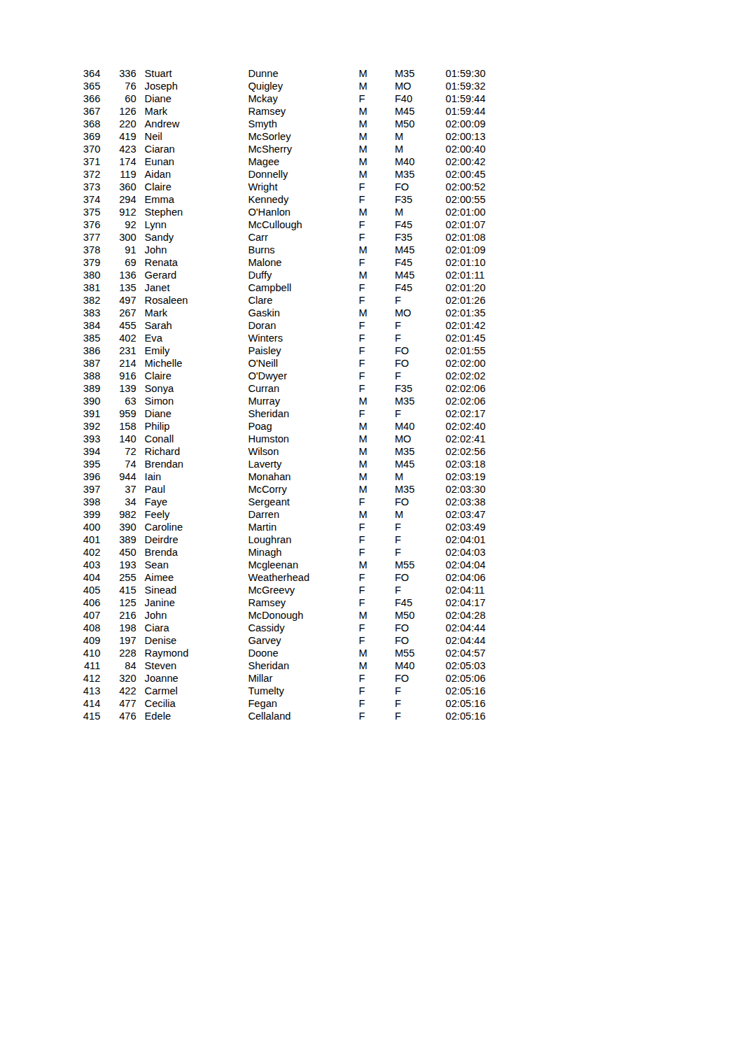| 364 | 336 | Stuart | Dunne | M | M35 | 01:59:30 |
| 365 | 76 | Joseph | Quigley | M | MO | 01:59:32 |
| 366 | 60 | Diane | Mckay | F | F40 | 01:59:44 |
| 367 | 126 | Mark | Ramsey | M | M45 | 01:59:44 |
| 368 | 220 | Andrew | Smyth | M | M50 | 02:00:09 |
| 369 | 419 | Neil | McSorley | M | M | 02:00:13 |
| 370 | 423 | Ciaran | McSherry | M | M | 02:00:40 |
| 371 | 174 | Eunan | Magee | M | M40 | 02:00:42 |
| 372 | 119 | Aidan | Donnelly | M | M35 | 02:00:45 |
| 373 | 360 | Claire | Wright | F | FO | 02:00:52 |
| 374 | 294 | Emma | Kennedy | F | F35 | 02:00:55 |
| 375 | 912 | Stephen | O'Hanlon | M | M | 02:01:00 |
| 376 | 92 | Lynn | McCullough | F | F45 | 02:01:07 |
| 377 | 300 | Sandy | Carr | F | F35 | 02:01:08 |
| 378 | 91 | John | Burns | M | M45 | 02:01:09 |
| 379 | 69 | Renata | Malone | F | F45 | 02:01:10 |
| 380 | 136 | Gerard | Duffy | M | M45 | 02:01:11 |
| 381 | 135 | Janet | Campbell | F | F45 | 02:01:20 |
| 382 | 497 | Rosaleen | Clare | F | F | 02:01:26 |
| 383 | 267 | Mark | Gaskin | M | MO | 02:01:35 |
| 384 | 455 | Sarah | Doran | F | F | 02:01:42 |
| 385 | 402 | Eva | Winters | F | F | 02:01:45 |
| 386 | 231 | Emily | Paisley | F | FO | 02:01:55 |
| 387 | 214 | Michelle | O'Neill | F | FO | 02:02:00 |
| 388 | 916 | Claire | O'Dwyer | F | F | 02:02:02 |
| 389 | 139 | Sonya | Curran | F | F35 | 02:02:06 |
| 390 | 63 | Simon | Murray | M | M35 | 02:02:06 |
| 391 | 959 | Diane | Sheridan | F | F | 02:02:17 |
| 392 | 158 | Philip | Poag | M | M40 | 02:02:40 |
| 393 | 140 | Conall | Humston | M | MO | 02:02:41 |
| 394 | 72 | Richard | Wilson | M | M35 | 02:02:56 |
| 395 | 74 | Brendan | Laverty | M | M45 | 02:03:18 |
| 396 | 944 | Iain | Monahan | M | M | 02:03:19 |
| 397 | 37 | Paul | McCorry | M | M35 | 02:03:30 |
| 398 | 34 | Faye | Sergeant | F | FO | 02:03:38 |
| 399 | 982 | Feely | Darren | M | M | 02:03:47 |
| 400 | 390 | Caroline | Martin | F | F | 02:03:49 |
| 401 | 389 | Deirdre | Loughran | F | F | 02:04:01 |
| 402 | 450 | Brenda | Minagh | F | F | 02:04:03 |
| 403 | 193 | Sean | Mcgleenan | M | M55 | 02:04:04 |
| 404 | 255 | Aimee | Weatherhead | F | FO | 02:04:06 |
| 405 | 415 | Sinead | McGreevy | F | F | 02:04:11 |
| 406 | 125 | Janine | Ramsey | F | F45 | 02:04:17 |
| 407 | 216 | John | McDonough | M | M50 | 02:04:28 |
| 408 | 198 | Ciara | Cassidy | F | FO | 02:04:44 |
| 409 | 197 | Denise | Garvey | F | FO | 02:04:44 |
| 410 | 228 | Raymond | Doone | M | M55 | 02:04:57 |
| 411 | 84 | Steven | Sheridan | M | M40 | 02:05:03 |
| 412 | 320 | Joanne | Millar | F | FO | 02:05:06 |
| 413 | 422 | Carmel | Tumelty | F | F | 02:05:16 |
| 414 | 477 | Cecilia | Fegan | F | F | 02:05:16 |
| 415 | 476 | Edele | Cellaland | F | F | 02:05:16 |